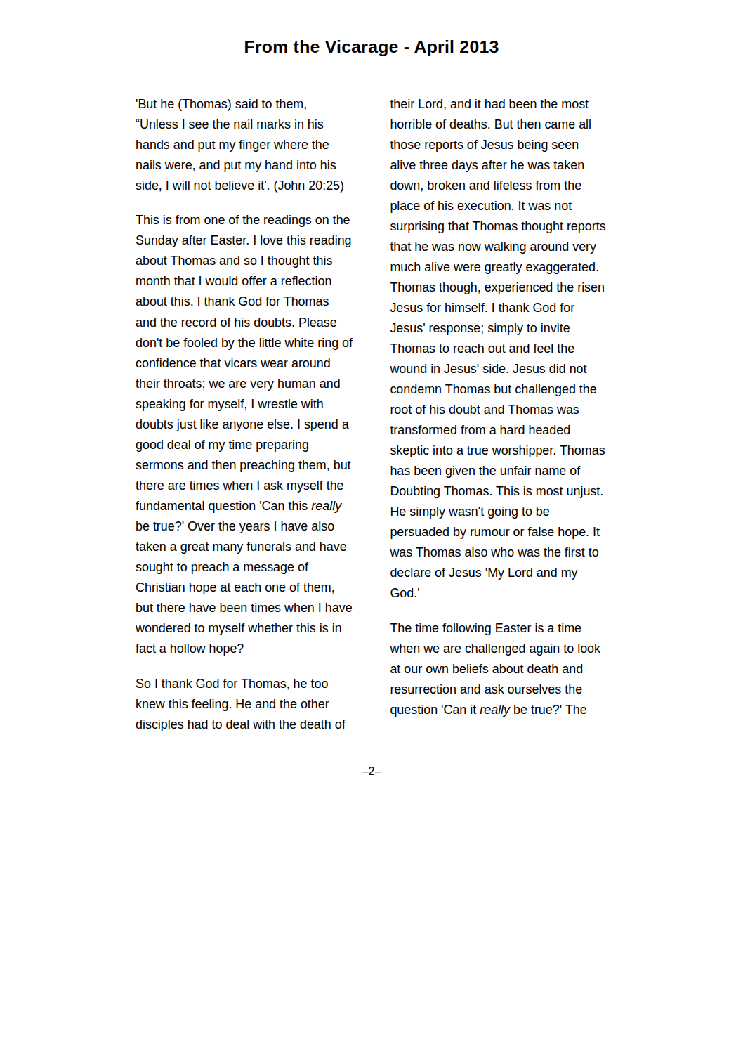From the Vicarage - April 2013
'But he (Thomas) said to them, “Unless I see the nail marks in his hands and put my finger where the nails were, and put my hand into his side, I will not believe it'. (John 20:25)
This is from one of the readings on the Sunday after Easter. I love this reading about Thomas and so I thought this month that I would offer a reflection about this. I thank God for Thomas and the record of his doubts. Please don't be fooled by the little white ring of confidence that vicars wear around their throats; we are very human and speaking for myself, I wrestle with doubts just like anyone else. I spend a good deal of my time preparing sermons and then preaching them, but there are times when I ask myself the fundamental question 'Can this really be true?' Over the years I have also taken a great many funerals and have sought to preach a message of Christian hope at each one of them, but there have been times when I have wondered to myself whether this is in fact a hollow hope?
So I thank God for Thomas, he too knew this feeling. He and the other disciples had to deal with the death of their Lord, and it had been the most horrible of deaths. But then came all those reports of Jesus being seen alive three days after he was taken down, broken and lifeless from the place of his execution. It was not surprising that Thomas thought reports that he was now walking around very much alive were greatly exaggerated. Thomas though, experienced the risen Jesus for himself. I thank God for Jesus' response; simply to invite Thomas to reach out and feel the wound in Jesus' side. Jesus did not condemn Thomas but challenged the root of his doubt and Thomas was transformed from a hard headed skeptic into a true worshipper. Thomas has been given the unfair name of Doubting Thomas. This is most unjust. He simply wasn't going to be persuaded by rumour or false hope. It was Thomas also who was the first to declare of Jesus 'My Lord and my God.'
The time following Easter is a time when we are challenged again to look at our own beliefs about death and resurrection and ask ourselves the question 'Can it really be true?' The
–2–